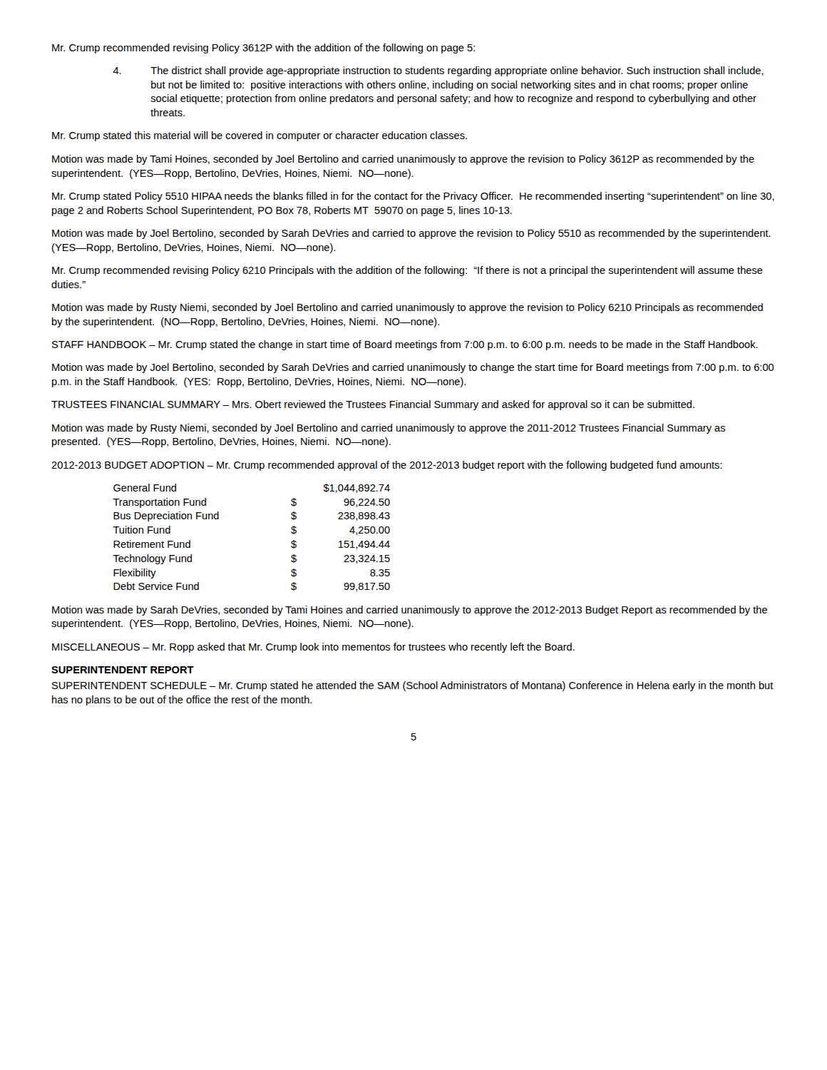Mr. Crump recommended revising Policy 3612P with the addition of the following on page 5:
4.
The district shall provide age-appropriate instruction to students regarding appropriate online behavior. Such instruction shall include, but not be limited to: positive interactions with others online, including on social networking sites and in chat rooms; proper online social etiquette; protection from online predators and personal safety; and how to recognize and respond to cyberbullying and other threats.
Mr. Crump stated this material will be covered in computer or character education classes.
Motion was made by Tami Hoines, seconded by Joel Bertolino and carried unanimously to approve the revision to Policy 3612P as recommended by the superintendent. (YES—Ropp, Bertolino, DeVries, Hoines, Niemi. NO—none).
Mr. Crump stated Policy 5510 HIPAA needs the blanks filled in for the contact for the Privacy Officer. He recommended inserting “superintendent” on line 30, page 2 and Roberts School Superintendent, PO Box 78, Roberts MT 59070 on page 5, lines 10-13.
Motion was made by Joel Bertolino, seconded by Sarah DeVries and carried to approve the revision to Policy 5510 as recommended by the superintendent. (YES—Ropp, Bertolino, DeVries, Hoines, Niemi. NO—none).
Mr. Crump recommended revising Policy 6210 Principals with the addition of the following: “If there is not a principal the superintendent will assume these duties.”
Motion was made by Rusty Niemi, seconded by Joel Bertolino and carried unanimously to approve the revision to Policy 6210 Principals as recommended by the superintendent. (NO—Ropp, Bertolino, DeVries, Hoines, Niemi. NO—none).
STAFF HANDBOOK – Mr. Crump stated the change in start time of Board meetings from 7:00 p.m. to 6:00 p.m. needs to be made in the Staff Handbook.
Motion was made by Joel Bertolino, seconded by Sarah DeVries and carried unanimously to change the start time for Board meetings from 7:00 p.m. to 6:00 p.m. in the Staff Handbook. (YES: Ropp, Bertolino, DeVries, Hoines, Niemi. NO—none).
TRUSTEES FINANCIAL SUMMARY – Mrs. Obert reviewed the Trustees Financial Summary and asked for approval so it can be submitted.
Motion was made by Rusty Niemi, seconded by Joel Bertolino and carried unanimously to approve the 2011-2012 Trustees Financial Summary as presented. (YES—Ropp, Bertolino, DeVries, Hoines, Niemi. NO—none).
2012-2013 BUDGET ADOPTION – Mr. Crump recommended approval of the 2012-2013 budget report with the following budgeted fund amounts:
| General Fund | | $1,044,892.74 |
| Transportation Fund | $ | 96,224.50 |
| Bus Depreciation Fund | $ | 238,898.43 |
| Tuition Fund | $ | 4,250.00 |
| Retirement Fund | $ | 151,494.44 |
| Technology Fund | $ | 23,324.15 |
| Flexibility | $ | 8.35 |
| Debt Service Fund | $ | 99,817.50 |
Motion was made by Sarah DeVries, seconded by Tami Hoines and carried unanimously to approve the 2012-2013 Budget Report as recommended by the superintendent. (YES—Ropp, Bertolino, DeVries, Hoines, Niemi. NO—none).
MISCELLANEOUS – Mr. Ropp asked that Mr. Crump look into mementos for trustees who recently left the Board.
SUPERINTENDENT REPORT
SUPERINTENDENT SCHEDULE – Mr. Crump stated he attended the SAM (School Administrators of Montana) Conference in Helena early in the month but has no plans to be out of the office the rest of the month.
5